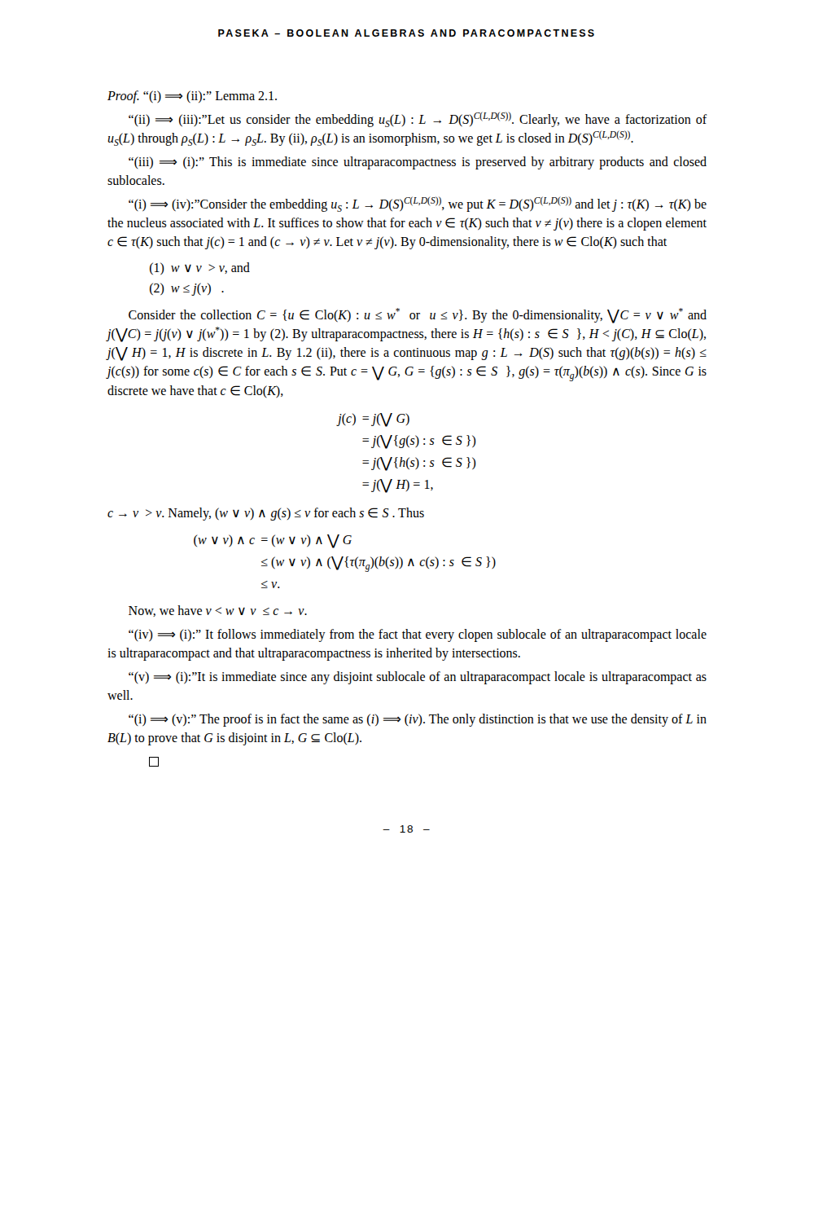PASEKA – BOOLEAN ALGEBRAS AND PARACOMPACTNESS
Proof. “(i) ⟹ (ii):” Lemma 2.1.
“(ii) ⟹ (iii):”Let us consider the embedding uS(L) : L → D(S)C(L,D(S)). Clearly, we have a factorization of uS(L) through ρS(L) : L → ρSL. By (ii), ρS(L) is an isomorphism, so we get L is closed in D(S)C(L,D(S)).
“(iii) ⟹ (i):” This is immediate since ultraparacompactness is preserved by arbitrary products and closed sublocales.
“(i) ⟹ (iv):”Consider the embedding uS : L → D(S)C(L,D(S)), we put K = D(S)C(L,D(S)) and let j : τ(K) → τ(K) be the nucleus associated with L. It suffices to show that for each v ∈ τ(K) such that v ≠ j(v) there is a clopen element c ∈ τ(K) such that j(c) = 1 and (c → v) ≠ v. Let v ≠ j(v). By 0-dimensionality, there is w ∈ Clo(K) such that
(1) w ∨ v > v, and
(2) w ≤ j(v) .
Consider the collection C = {u ∈ Clo(K) : u ≤ w* or u ≤ v}. By the 0-dimensionality, ⋁C = v ∨ w* and j(⋁C) = j(j(v) ∨ j(w*)) = 1 by (2). By ultraparacompactness, there is H = {h(s) : s ∈ S }, H < j(C), H ⊆ Clo(L), j(⋁ H) = 1, H is discrete in L. By 1.2 (ii), there is a continuous map g : L → D(S) such that τ(g)(b(s)) = h(s) ≤ j(c(s)) for some c(s) ∈ C for each s ∈ S. Put c = ⋁ G, G = {g(s) : s ∈ S }, g(s) = τ(πg)(b(s)) ∧ c(s). Since G is discrete we have that c ∈ Clo(K),
| j ( c ) | = j ( ⋁ G ) |
| | = j ( ⋁ { g ( s ) : s ∈ S }) |
| | = j ( ⋁ { h ( s ) : s ∈ S }) |
| | = j ( ⋁ H ) = 1, |
c → v > v. Namely, (w ∨ v) ∧ g(s) ≤ v for each s ∈ S . Thus
| ( w ∨ v ) ∧ c | = ( w ∨ v ) ∧ ⋁ G |
| | ≤ ( w ∨ v ) ∧ ( ⋁ { τ ( π g )( b ( s )) ∧ c ( s ) : s ∈ S }) |
| | ≤ v . |
Now, we have v < w ∨ v ≤ c → v.
“(iv) ⟹ (i):” It follows immediately from the fact that every clopen sublocale of an ultraparacompact locale is ultraparacompact and that ultraparacompactness is inherited by intersections.
“(v) ⟹ (i):”It is immediate since any disjoint sublocale of an ultraparacompact locale is ultraparacompact as well.
“(i) ⟹ (v):” The proof is in fact the same as (i) ⟹ (iv). The only distinction is that we use the density of L in B(L) to prove that G is disjoint in L, G ⊆ Clo(L).
– 18 –